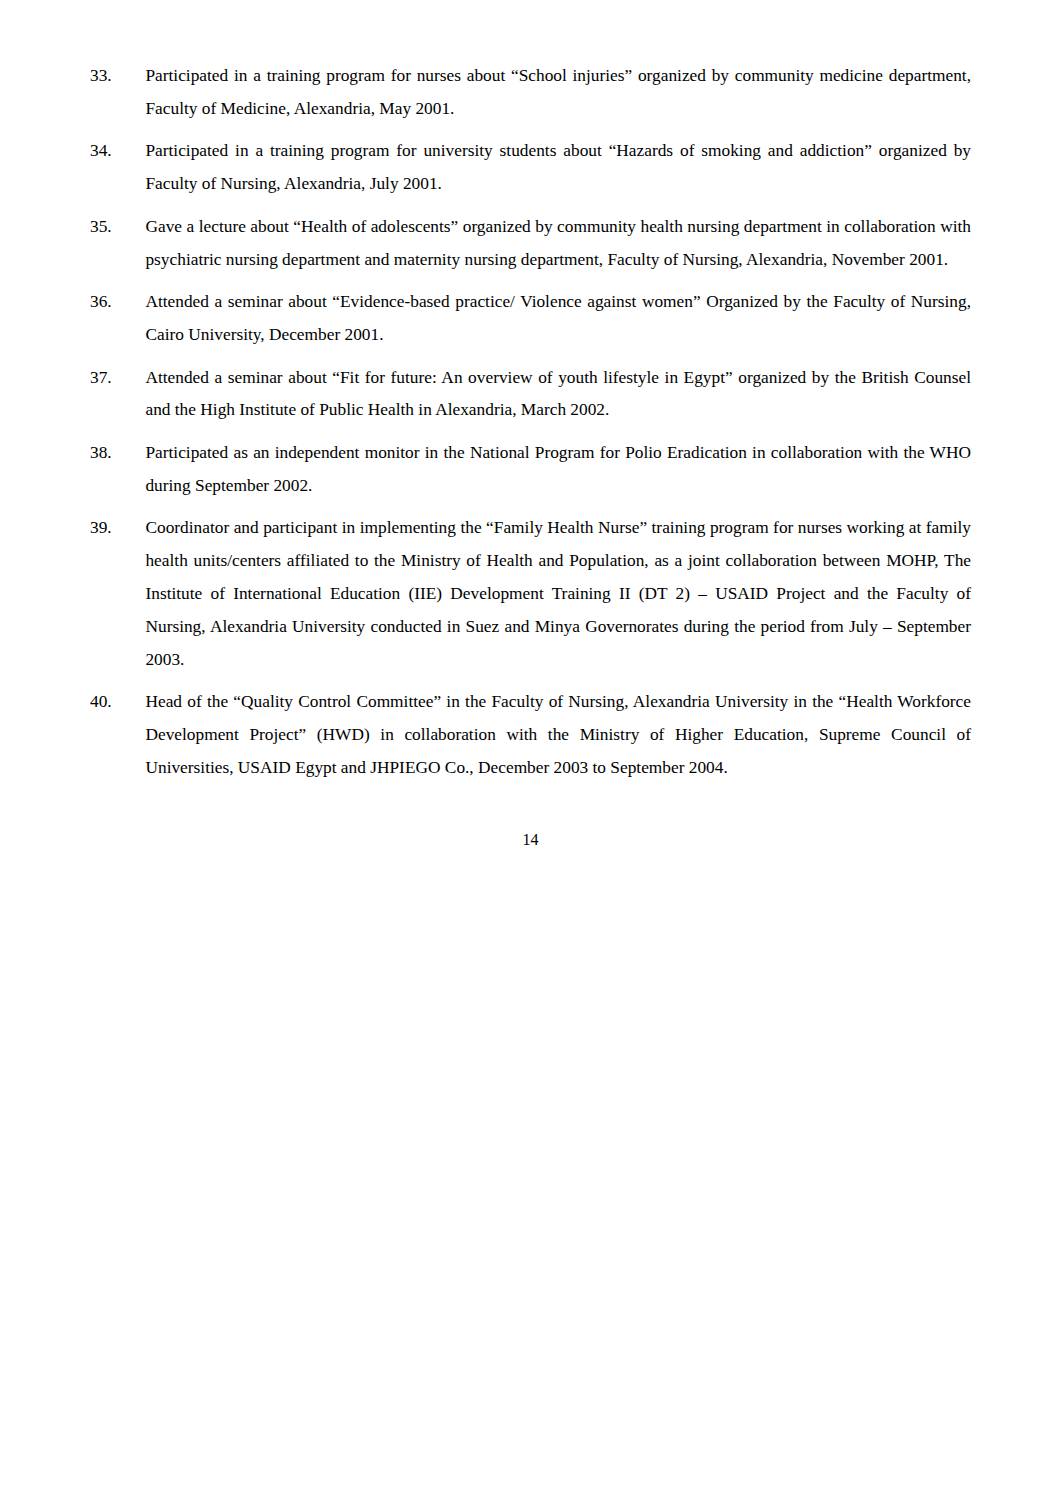Participated in a training program for nurses about “School injuries” organized by community medicine department, Faculty of Medicine, Alexandria, May 2001.
Participated in a training program for university students about “Hazards of smoking and addiction” organized by Faculty of Nursing, Alexandria, July 2001.
Gave a lecture about “Health of adolescents” organized by community health nursing department in collaboration with psychiatric nursing department and maternity nursing department, Faculty of Nursing, Alexandria, November 2001.
Attended a seminar about “Evidence-based practice/ Violence against women” Organized by the Faculty of Nursing, Cairo University, December 2001.
Attended a seminar about “Fit for future: An overview of youth lifestyle in Egypt” organized by the British Counsel and the High Institute of Public Health in Alexandria, March 2002.
Participated as an independent monitor in the National Program for Polio Eradication in collaboration with the WHO during September 2002.
Coordinator and participant in implementing the “Family Health Nurse” training program for nurses working at family health units/centers affiliated to the Ministry of Health and Population, as a joint collaboration between MOHP, The Institute of International Education (IIE) Development Training II (DT 2) – USAID Project and the Faculty of Nursing, Alexandria University conducted in Suez and Minya Governorates during the period from July – September 2003.
Head of the “Quality Control Committee” in the Faculty of Nursing, Alexandria University in the “Health Workforce Development Project” (HWD) in collaboration with the Ministry of Higher Education, Supreme Council of Universities, USAID Egypt and JHPIEGO Co., December 2003 to September 2004.
14